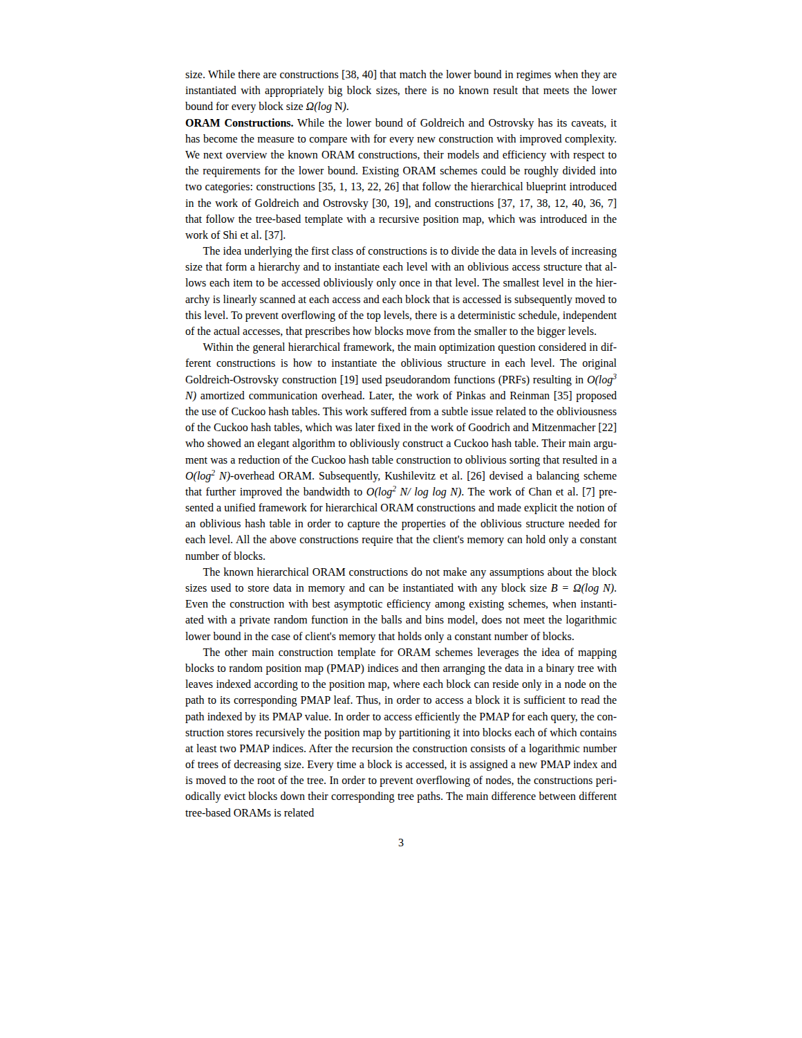size. While there are constructions [38, 40] that match the lower bound in regimes when they are instantiated with appropriately big block sizes, there is no known result that meets the lower bound for every block size Ω(log N).
ORAM Constructions. While the lower bound of Goldreich and Ostrovsky has its caveats, it has become the measure to compare with for every new construction with improved complexity. We next overview the known ORAM constructions, their models and efficiency with respect to the requirements for the lower bound. Existing ORAM schemes could be roughly divided into two categories: constructions [35, 1, 13, 22, 26] that follow the hierarchical blueprint introduced in the work of Goldreich and Ostrovsky [30, 19], and constructions [37, 17, 38, 12, 40, 36, 7] that follow the tree-based template with a recursive position map, which was introduced in the work of Shi et al. [37].
The idea underlying the first class of constructions is to divide the data in levels of increasing size that form a hierarchy and to instantiate each level with an oblivious access structure that allows each item to be accessed obliviously only once in that level. The smallest level in the hierarchy is linearly scanned at each access and each block that is accessed is subsequently moved to this level. To prevent overflowing of the top levels, there is a deterministic schedule, independent of the actual accesses, that prescribes how blocks move from the smaller to the bigger levels.
Within the general hierarchical framework, the main optimization question considered in different constructions is how to instantiate the oblivious structure in each level. The original Goldreich-Ostrovsky construction [19] used pseudorandom functions (PRFs) resulting in O(log3 N) amortized communication overhead. Later, the work of Pinkas and Reinman [35] proposed the use of Cuckoo hash tables. This work suffered from a subtle issue related to the obliviousness of the Cuckoo hash tables, which was later fixed in the work of Goodrich and Mitzenmacher [22] who showed an elegant algorithm to obliviously construct a Cuckoo hash table. Their main argument was a reduction of the Cuckoo hash table construction to oblivious sorting that resulted in a O(log2 N)-overhead ORAM. Subsequently, Kushilevitz et al. [26] devised a balancing scheme that further improved the bandwidth to O(log2 N/ log log N). The work of Chan et al. [7] presented a unified framework for hierarchical ORAM constructions and made explicit the notion of an oblivious hash table in order to capture the properties of the oblivious structure needed for each level. All the above constructions require that the client's memory can hold only a constant number of blocks.
The known hierarchical ORAM constructions do not make any assumptions about the block sizes used to store data in memory and can be instantiated with any block size B = Ω(log N). Even the construction with best asymptotic efficiency among existing schemes, when instantiated with a private random function in the balls and bins model, does not meet the logarithmic lower bound in the case of client's memory that holds only a constant number of blocks.
The other main construction template for ORAM schemes leverages the idea of mapping blocks to random position map (PMAP) indices and then arranging the data in a binary tree with leaves indexed according to the position map, where each block can reside only in a node on the path to its corresponding PMAP leaf. Thus, in order to access a block it is sufficient to read the path indexed by its PMAP value. In order to access efficiently the PMAP for each query, the construction stores recursively the position map by partitioning it into blocks each of which contains at least two PMAP indices. After the recursion the construction consists of a logarithmic number of trees of decreasing size. Every time a block is accessed, it is assigned a new PMAP index and is moved to the root of the tree. In order to prevent overflowing of nodes, the constructions periodically evict blocks down their corresponding tree paths. The main difference between different tree-based ORAMs is related
3